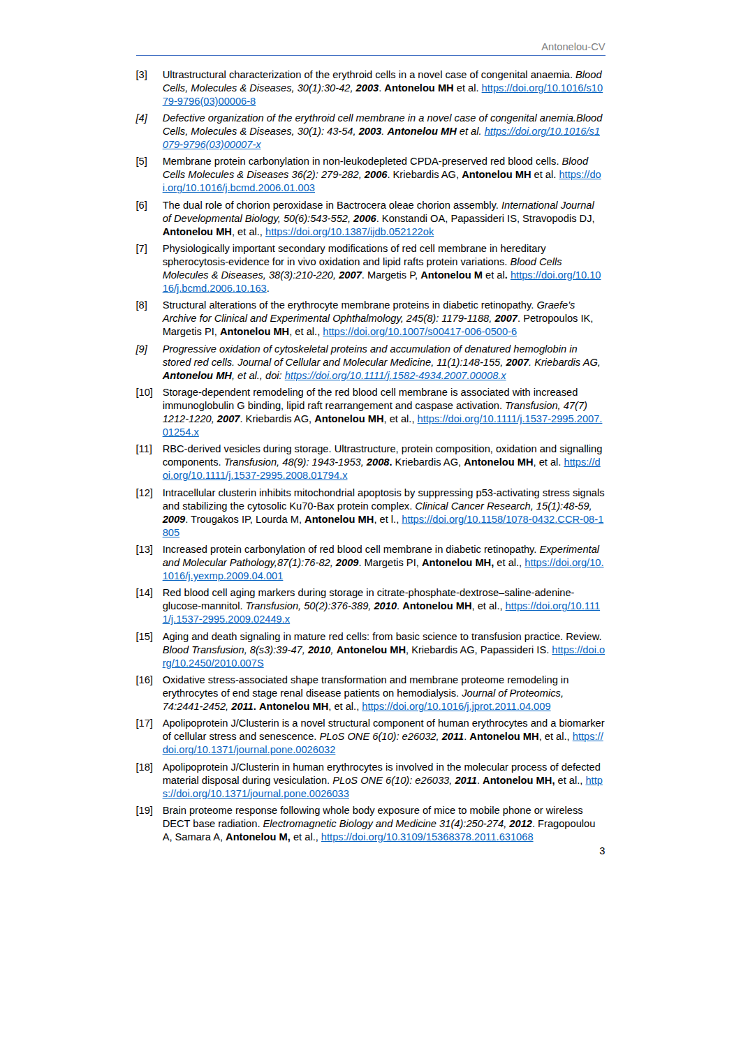Antonelou-CV
[3] Ultrastructural characterization of the erythroid cells in a novel case of congenital anaemia. Blood Cells, Molecules & Diseases, 30(1):30-42, 2003. Antonelou MH et al. https://doi.org/10.1016/s1079-9796(03)00006-8
[4] Defective organization of the erythroid cell membrane in a novel case of congenital anemia.Blood Cells, Molecules & Diseases, 30(1): 43-54, 2003. Antonelou MH et al. https://doi.org/10.1016/s1079-9796(03)00007-x
[5] Membrane protein carbonylation in non-leukodepleted CPDA-preserved red blood cells. Blood Cells Molecules & Diseases 36(2): 279-282, 2006. Kriebardis AG, Antonelou MH et al. https://doi.org/10.1016/j.bcmd.2006.01.003
[6] The dual role of chorion peroxidase in Bactrocera oleae chorion assembly. International Journal of Developmental Biology, 50(6):543-552, 2006. Konstandi OA, Papassideri IS, Stravopodis DJ, Antonelou MH, et al., https://doi.org/10.1387/ijdb.052122ok
[7] Physiologically important secondary modifications of red cell membrane in hereditary spherocytosis-evidence for in vivo oxidation and lipid rafts protein variations. Blood Cells Molecules & Diseases, 38(3):210-220, 2007. Margetis P, Antonelou M et al. https://doi.org/10.1016/j.bcmd.2006.10.163.
[8] Structural alterations of the erythrocyte membrane proteins in diabetic retinopathy. Graefe's Archive for Clinical and Experimental Ophthalmology, 245(8): 1179-1188, 2007. Petropoulos IK, Margetis PI, Antonelou MH, et al., https://doi.org/10.1007/s00417-006-0500-6
[9] Progressive oxidation of cytoskeletal proteins and accumulation of denatured hemoglobin in stored red cells. Journal of Cellular and Molecular Medicine, 11(1):148-155, 2007. Kriebardis AG, Antonelou MH, et al., doi: https://doi.org/10.1111/j.1582-4934.2007.00008.x
[10] Storage-dependent remodeling of the red blood cell membrane is associated with increased immunoglobulin G binding, lipid raft rearrangement and caspase activation. Transfusion, 47(7) 1212-1220, 2007. Kriebardis AG, Antonelou MH, et al., https://doi.org/10.1111/j.1537-2995.2007.01254.x
[11] RBC-derived vesicles during storage. Ultrastructure, protein composition, oxidation and signalling components. Transfusion, 48(9): 1943-1953, 2008. Kriebardis AG, Antonelou MH, et al. https://doi.org/10.1111/j.1537-2995.2008.01794.x
[12] Intracellular clusterin inhibits mitochondrial apoptosis by suppressing p53-activating stress signals and stabilizing the cytosolic Ku70-Bax protein complex. Clinical Cancer Research, 15(1):48-59, 2009. Trougakos IP, Lourda M, Antonelou MH, et l., https://doi.org/10.1158/1078-0432.CCR-08-1805
[13] Increased protein carbonylation of red blood cell membrane in diabetic retinopathy. Experimental and Molecular Pathology,87(1):76-82, 2009. Margetis PI, Antonelou MH, et al., https://doi.org/10.1016/j.yexmp.2009.04.001
[14] Red blood cell aging markers during storage in citrate-phosphate-dextrose–saline-adenine-glucose-mannitol. Transfusion, 50(2):376-389, 2010. Antonelou MH, et al., https://doi.org/10.1111/j.1537-2995.2009.02449.x
[15] Aging and death signaling in mature red cells: from basic science to transfusion practice. Review. Blood Transfusion, 8(s3):39-47, 2010, Antonelou MH, Kriebardis AG, Papassideri IS. https://doi.org/10.2450/2010.007S
[16] Oxidative stress-associated shape transformation and membrane proteome remodeling in erythrocytes of end stage renal disease patients on hemodialysis. Journal of Proteomics, 74:2441-2452, 2011. Antonelou MH, et al., https://doi.org/10.1016/j.jprot.2011.04.009
[17] Apolipoprotein J/Clusterin is a novel structural component of human erythrocytes and a biomarker of cellular stress and senescence. PLoS ONE 6(10): e26032, 2011. Antonelou MH, et al., https://doi.org/10.1371/journal.pone.0026032
[18] Apolipoprotein J/Clusterin in human erythrocytes is involved in the molecular process of defected material disposal during vesiculation. PLoS ONE 6(10): e26033, 2011. Antonelou MH, et al., https://doi.org/10.1371/journal.pone.0026033
[19] Brain proteome response following whole body exposure of mice to mobile phone or wireless DECT base radiation. Electromagnetic Biology and Medicine 31(4):250-274, 2012. Fragopoulou A, Samara A, Antonelou M, et al., https://doi.org/10.3109/15368378.2011.631068
3